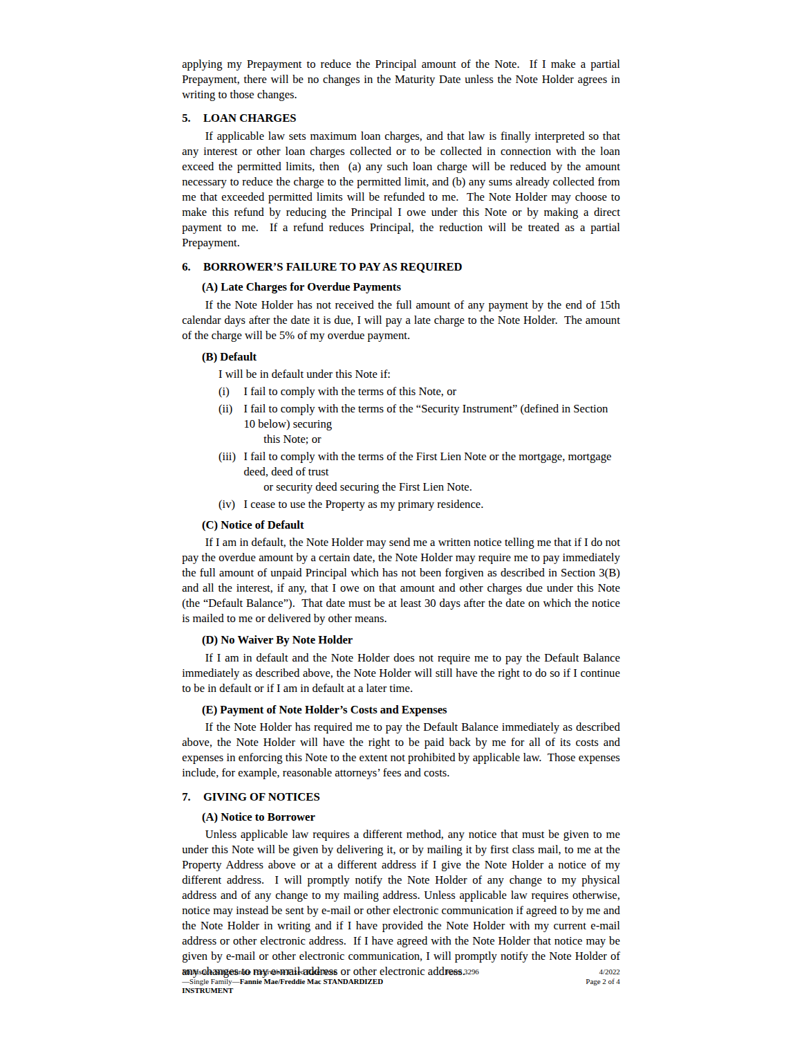applying my Prepayment to reduce the Principal amount of the Note. If I make a partial Prepayment, there will be no changes in the Maturity Date unless the Note Holder agrees in writing to those changes.
5. Loan Charges
If applicable law sets maximum loan charges, and that law is finally interpreted so that any interest or other loan charges collected or to be collected in connection with the loan exceed the permitted limits, then (a) any such loan charge will be reduced by the amount necessary to reduce the charge to the permitted limit, and (b) any sums already collected from me that exceeded permitted limits will be refunded to me. The Note Holder may choose to make this refund by reducing the Principal I owe under this Note or by making a direct payment to me. If a refund reduces Principal, the reduction will be treated as a partial Prepayment.
6. Borrower’s Failure to Pay as Required
(A) Late Charges for Overdue Payments
If the Note Holder has not received the full amount of any payment by the end of 15th calendar days after the date it is due, I will pay a late charge to the Note Holder. The amount of the charge will be 5% of my overdue payment.
(B) Default
I will be in default under this Note if:
(i) I fail to comply with the terms of this Note, or
(ii) I fail to comply with the terms of the “Security Instrument” (defined in Section 10 below) securingthis Note; or
(iii) I fail to comply with the terms of the First Lien Note or the mortgage, mortgage deed, deed of trustor security deed securing the First Lien Note.
(iv) I cease to use the Property as my primary residence.
(C) Notice of Default
If I am in default, the Note Holder may send me a written notice telling me that if I do not pay the overdue amount by a certain date, the Note Holder may require me to pay immediately the full amount of unpaid Principal which has not been forgiven as described in Section 3(B) and all the interest, if any, that I owe on that amount and other charges due under this Note (the “Default Balance”). That date must be at least 30 days after the date on which the notice is mailed to me or delivered by other means.
(D) No Waiver By Note Holder
If I am in default and the Note Holder does not require me to pay the Default Balance immediately as described above, the Note Holder will still have the right to do so if I continue to be in default or if I am in default at a later time.
(E) Payment of Note Holder’s Costs and Expenses
If the Note Holder has required me to pay the Default Balance immediately as described above, the Note Holder will have the right to be paid back by me for all of its costs and expenses in enforcing this Note to the extent not prohibited by applicable law. Those expenses include, for example, reasonable attorneys’ fees and costs.
7. Giving of Notices
(A) Notice to Borrower
Unless applicable law requires a different method, any notice that must be given to me under this Note will be given by delivering it, or by mailing it by first class mail, to me at the Property Address above or at a different address if I give the Note Holder a notice of my different address. I will promptly notify the Note Holder of any change to my physical address and of any change to my mailing address. Unless applicable law requires otherwise, notice may instead be sent by e-mail or other electronic communication if agreed to by me and the Note Holder in writing and if I have provided the Note Holder with my current e-mail address or other electronic address. If I have agreed with the Note Holder that notice may be given by e-mail or other electronic communication, I will promptly notify the Note Holder of any changes to my e-mail address or other electronic address.
| Multistate Subordinate Forgivable Fixed Rate Note | Form 3296 | 4/2022 |
| —Single Family— Fannie Mae/Freddie Mac STANDARDIZED INSTRUMENT | | Page 2 of 4 |